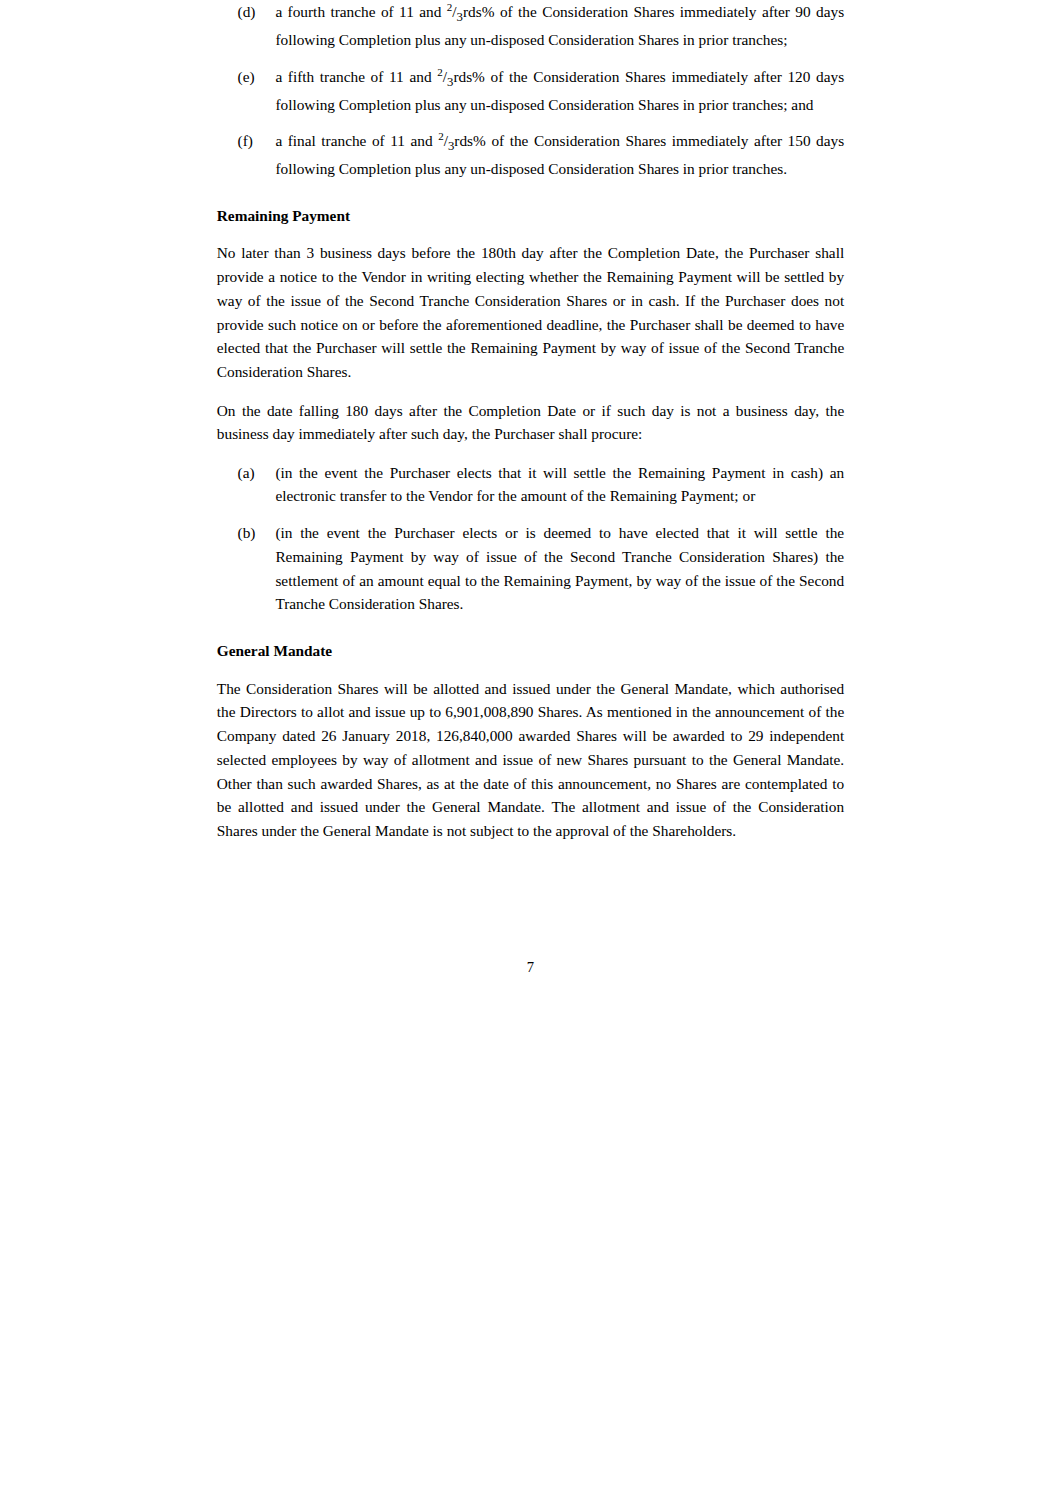(d)
a fourth tranche of 11 and 2/3rds% of the Consideration Shares immediately after 90 days following Completion plus any un-disposed Consideration Shares in prior tranches;
(e)
a fifth tranche of 11 and 2/3rds% of the Consideration Shares immediately after 120 days following Completion plus any un-disposed Consideration Shares in prior tranches; and
(f)
a final tranche of 11 and 2/3rds% of the Consideration Shares immediately after 150 days following Completion plus any un-disposed Consideration Shares in prior tranches.
Remaining Payment
No later than 3 business days before the 180th day after the Completion Date, the Purchaser shall provide a notice to the Vendor in writing electing whether the Remaining Payment will be settled by way of the issue of the Second Tranche Consideration Shares or in cash. If the Purchaser does not provide such notice on or before the aforementioned deadline, the Purchaser shall be deemed to have elected that the Purchaser will settle the Remaining Payment by way of issue of the Second Tranche Consideration Shares.
On the date falling 180 days after the Completion Date or if such day is not a business day, the business day immediately after such day, the Purchaser shall procure:
(a)
(in the event the Purchaser elects that it will settle the Remaining Payment in cash) an electronic transfer to the Vendor for the amount of the Remaining Payment; or
(b)
(in the event the Purchaser elects or is deemed to have elected that it will settle the Remaining Payment by way of issue of the Second Tranche Consideration Shares) the settlement of an amount equal to the Remaining Payment, by way of the issue of the Second Tranche Consideration Shares.
General Mandate
The Consideration Shares will be allotted and issued under the General Mandate, which authorised the Directors to allot and issue up to 6,901,008,890 Shares. As mentioned in the announcement of the Company dated 26 January 2018, 126,840,000 awarded Shares will be awarded to 29 independent selected employees by way of allotment and issue of new Shares pursuant to the General Mandate. Other than such awarded Shares, as at the date of this announcement, no Shares are contemplated to be allotted and issued under the General Mandate. The allotment and issue of the Consideration Shares under the General Mandate is not subject to the approval of the Shareholders.
7